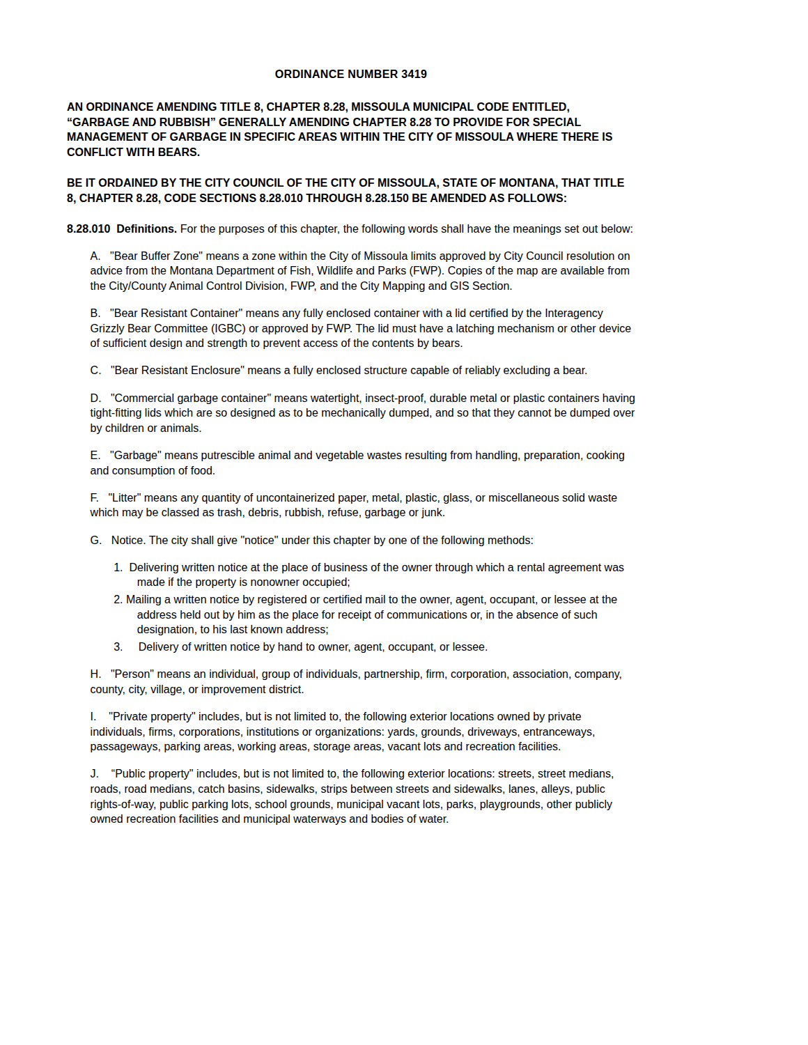ORDINANCE NUMBER 3419
AN ORDINANCE AMENDING TITLE 8, CHAPTER 8.28, MISSOULA MUNICIPAL CODE ENTITLED, “GARBAGE AND RUBBISH” GENERALLY AMENDING CHAPTER 8.28 TO PROVIDE FOR SPECIAL MANAGEMENT OF GARBAGE IN SPECIFIC AREAS WITHIN THE CITY OF MISSOULA WHERE THERE IS CONFLICT WITH BEARS.
BE IT ORDAINED BY THE CITY COUNCIL OF THE CITY OF MISSOULA, STATE OF MONTANA, THAT TITLE 8, CHAPTER 8.28, CODE SECTIONS 8.28.010 THROUGH 8.28.150 BE AMENDED AS FOLLOWS:
8.28.010 Definitions. For the purposes of this chapter, the following words shall have the meanings set out below:
A. "Bear Buffer Zone" means a zone within the City of Missoula limits approved by City Council resolution on advice from the Montana Department of Fish, Wildlife and Parks (FWP). Copies of the map are available from the City/County Animal Control Division, FWP, and the City Mapping and GIS Section.
B. "Bear Resistant Container" means any fully enclosed container with a lid certified by the Interagency Grizzly Bear Committee (IGBC) or approved by FWP. The lid must have a latching mechanism or other device of sufficient design and strength to prevent access of the contents by bears.
C. "Bear Resistant Enclosure" means a fully enclosed structure capable of reliably excluding a bear.
D. "Commercial garbage container" means watertight, insect-proof, durable metal or plastic containers having tight-fitting lids which are so designed as to be mechanically dumped, and so that they cannot be dumped over by children or animals.
E. "Garbage" means putrescible animal and vegetable wastes resulting from handling, preparation, cooking and consumption of food.
F. "Litter" means any quantity of uncontainerized paper, metal, plastic, glass, or miscellaneous solid waste which may be classed as trash, debris, rubbish, refuse, garbage or junk.
G. Notice. The city shall give "notice" under this chapter by one of the following methods:
1. Delivering written notice at the place of business of the owner through which a rental agreement was made if the property is nonowner occupied;
2. Mailing a written notice by registered or certified mail to the owner, agent, occupant, or lessee at the address held out by him as the place for receipt of communications or, in the absence of such designation, to his last known address;
3. Delivery of written notice by hand to owner, agent, occupant, or lessee.
H. "Person" means an individual, group of individuals, partnership, firm, corporation, association, company, county, city, village, or improvement district.
I. "Private property" includes, but is not limited to, the following exterior locations owned by private individuals, firms, corporations, institutions or organizations: yards, grounds, driveways, entranceways, passageways, parking areas, working areas, storage areas, vacant lots and recreation facilities.
J. “Public property" includes, but is not limited to, the following exterior locations: streets, street medians, roads, road medians, catch basins, sidewalks, strips between streets and sidewalks, lanes, alleys, public rights-of-way, public parking lots, school grounds, municipal vacant lots, parks, playgrounds, other publicly owned recreation facilities and municipal waterways and bodies of water.